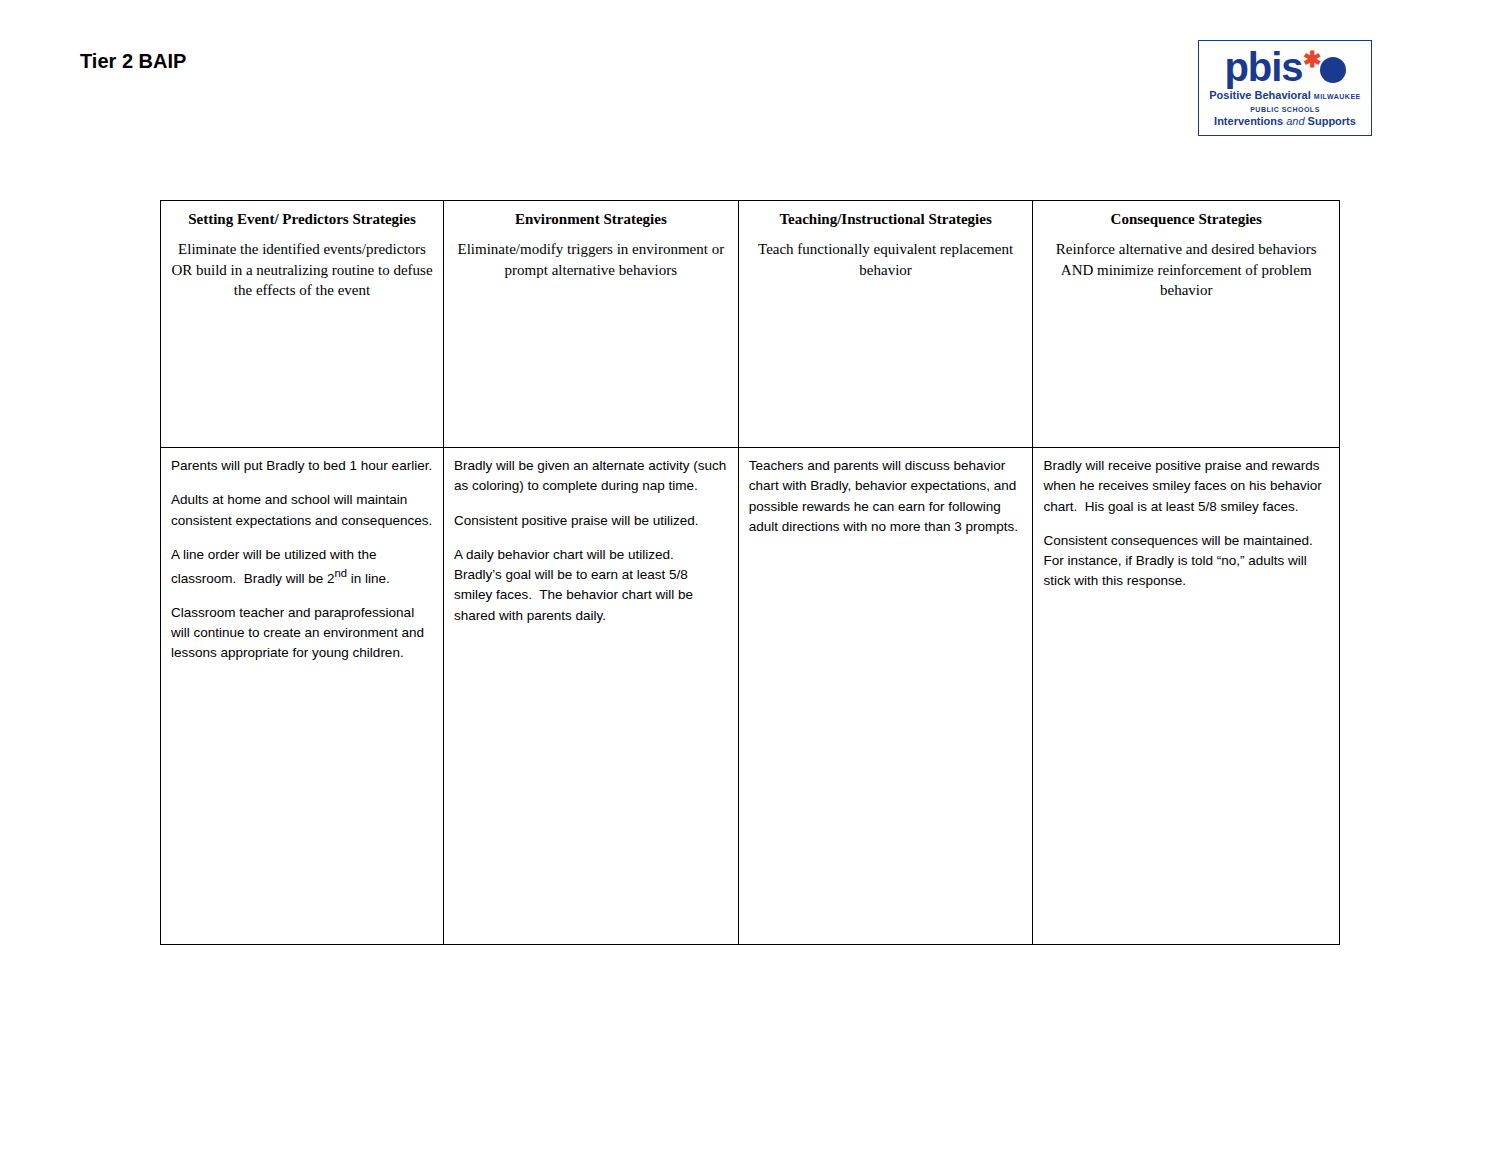Tier 2 BAIP
pbis✱
Positive Behavioral MILWAUKEE
PUBLIC SCHOOLS
Interventions and Supports
| Setting Event/ Predictors Strategies Eliminate the identified events/predictors OR build in a neutralizing routine to defuse the effects of the event | Environment Strategies Eliminate/modify triggers in environment or prompt alternative behaviors | Teaching/Instructional Strategies Teach functionally equivalent replacement behavior | Consequence Strategies Reinforce alternative and desired behaviors AND minimize reinforcement of problem behavior |
| --- | --- | --- | --- |
| Parents will put Bradly to bed 1 hour earlier. Adults at home and school will maintain consistent expectations and consequences. A line order will be utilized with the classroom. Bradly will be 2 nd in line. Classroom teacher and paraprofessional will continue to create an environment and lessons appropriate for young children. | Bradly will be given an alternate activity (such as coloring) to complete during nap time. Consistent positive praise will be utilized. A daily behavior chart will be utilized. Bradly’s goal will be to earn at least 5/8 smiley faces. The behavior chart will be shared with parents daily. | Teachers and parents will discuss behavior chart with Bradly, behavior expectations, and possible rewards he can earn for following adult directions with no more than 3 prompts. | Bradly will receive positive praise and rewards when he receives smiley faces on his behavior chart. His goal is at least 5/8 smiley faces. Consistent consequences will be maintained. For instance, if Bradly is told “no,” adults will stick with this response. |